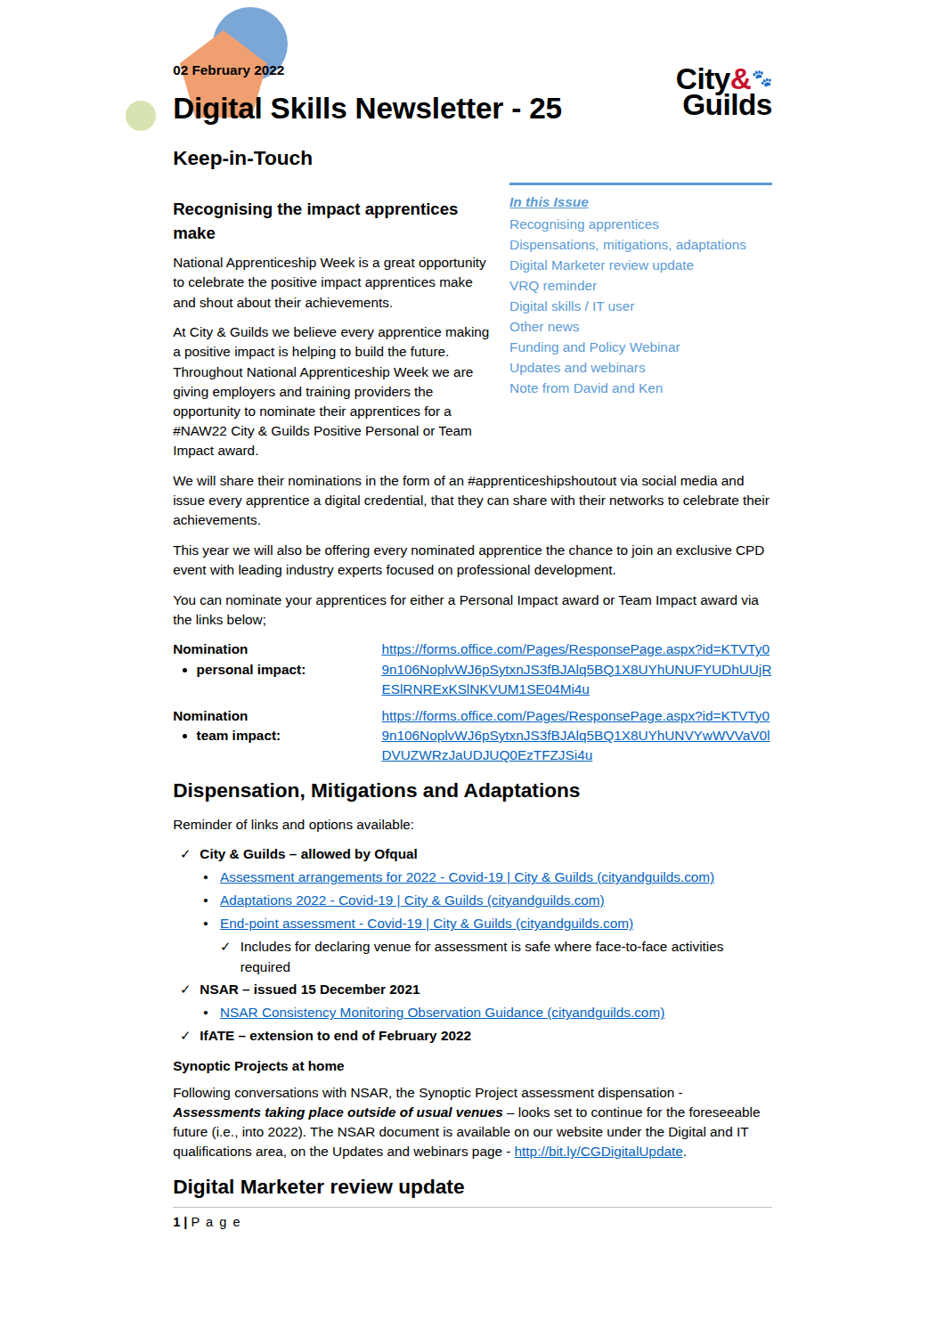02 February 2022
Digital Skills Newsletter - 25
City&🐾 Guilds
Keep-in-Touch
In this Issue
Recognising apprentices
Dispensations, mitigations, adaptations
Digital Marketer review update
VRQ reminder
Digital skills / IT user
Other news
Funding and Policy Webinar
Updates and webinars
Note from David and Ken
Recognising the impact apprentices make
National Apprenticeship Week is a great opportunity to celebrate the positive impact apprentices make and shout about their achievements.
At City & Guilds we believe every apprentice making a positive impact is helping to build the future. Throughout National Apprenticeship Week we are giving employers and training providers the opportunity to nominate their apprentices for a #NAW22 City & Guilds Positive Personal or Team Impact award.
We will share their nominations in the form of an #apprenticeshipshoutout via social media and issue every apprentice a digital credential, that they can share with their networks to celebrate their achievements.
This year we will also be offering every nominated apprentice the chance to join an exclusive CPD event with leading industry experts focused on professional development.
You can nominate your apprentices for either a Personal Impact award or Team Impact award via the links below;
| Nomination personal impact: | https://forms.office.com/Pages/ResponsePage.aspx?id=KTVTy09n106NoplvWJ6pSytxnJS3fBJAlq5BQ1X8UYhUNUFYUDhUUjRESlRNRExKSlNKVUM1SE04Mi4u |
| Nomination team impact: | https://forms.office.com/Pages/ResponsePage.aspx?id=KTVTy09n106NoplvWJ6pSytxnJS3fBJAlq5BQ1X8UYhUNVYwWVVaV0lDVUZWRzJaUDJUQ0EzTFZJSi4u |
Dispensation, Mitigations and Adaptations
Reminder of links and options available:
City & Guilds – allowed by Ofqual
Assessment arrangements for 2022 - Covid-19 | City & Guilds (cityandguilds.com)
Adaptations 2022 - Covid-19 | City & Guilds (cityandguilds.com)
End-point assessment - Covid-19 | City & Guilds (cityandguilds.com)
Includes for declaring venue for assessment is safe where face-to-face activities required
NSAR – issued 15 December 2021
NSAR Consistency Monitoring Observation Guidance (cityandguilds.com)
IfATE – extension to end of February 2022
Synoptic Projects at home
Following conversations with NSAR, the Synoptic Project assessment dispensation - Assessments taking place outside of usual venues – looks set to continue for the foreseeable future (i.e., into 2022). The NSAR document is available on our website under the Digital and IT qualifications area, on the Updates and webinars page - http://bit.ly/CGDigitalUpdate.
Digital Marketer review update
1 | P a g e